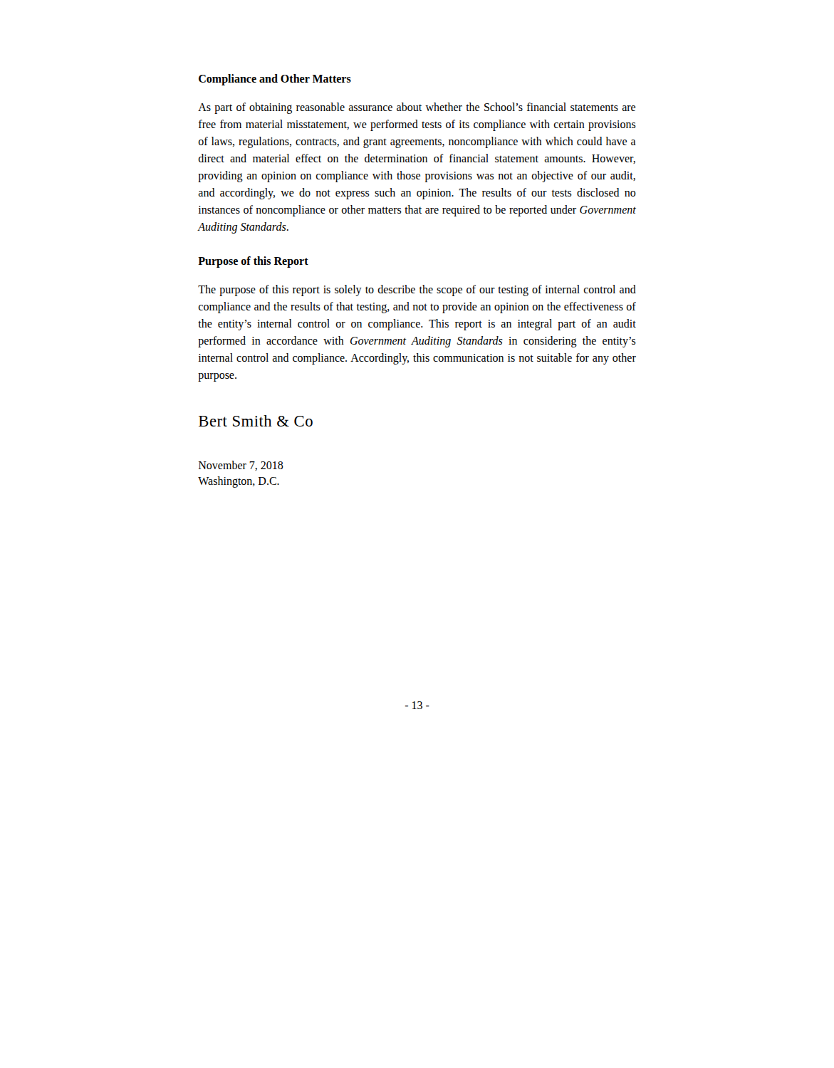Compliance and Other Matters
As part of obtaining reasonable assurance about whether the School’s financial statements are free from material misstatement, we performed tests of its compliance with certain provisions of laws, regulations, contracts, and grant agreements, noncompliance with which could have a direct and material effect on the determination of financial statement amounts. However, providing an opinion on compliance with those provisions was not an objective of our audit, and accordingly, we do not express such an opinion. The results of our tests disclosed no instances of noncompliance or other matters that are required to be reported under Government Auditing Standards.
Purpose of this Report
The purpose of this report is solely to describe the scope of our testing of internal control and compliance and the results of that testing, and not to provide an opinion on the effectiveness of the entity’s internal control or on compliance. This report is an integral part of an audit performed in accordance with Government Auditing Standards in considering the entity’s internal control and compliance. Accordingly, this communication is not suitable for any other purpose.
Bert Smith & Co
November 7, 2018
Washington, D.C.
- 13 -